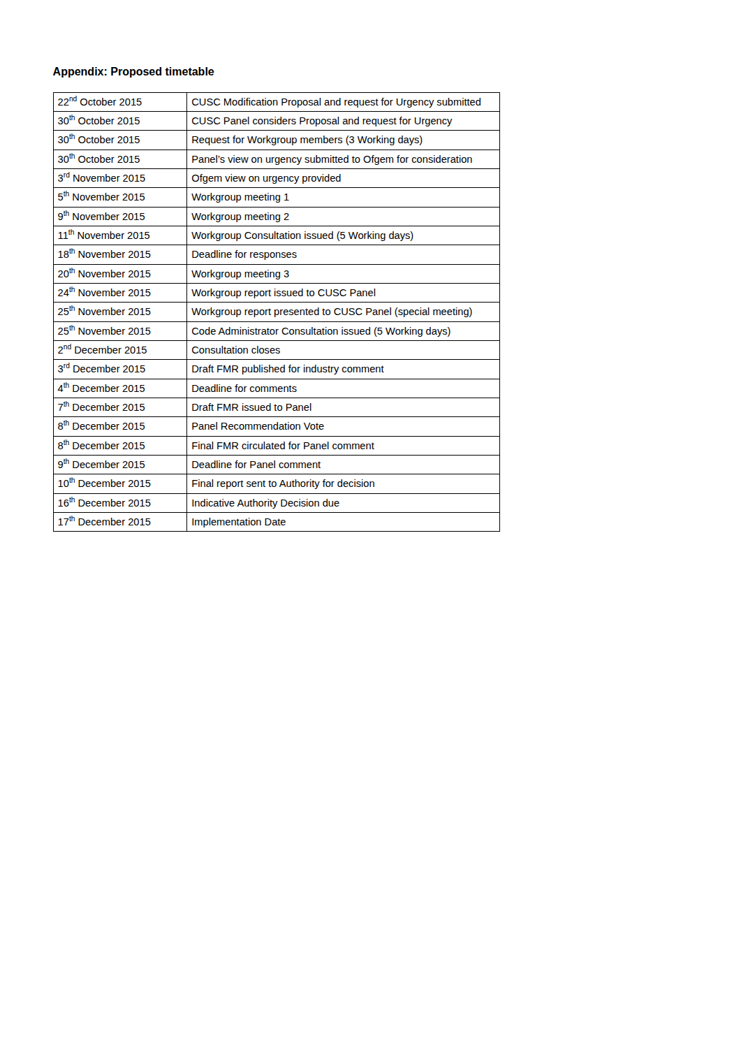Appendix: Proposed timetable
| 22 nd October 2015 | CUSC Modification Proposal and request for Urgency submitted |
| 30 th October 2015 | CUSC Panel considers Proposal and request for Urgency |
| 30 th October 2015 | Request for Workgroup members (3 Working days) |
| 30 th October 2015 | Panel’s view on urgency submitted to Ofgem for consideration |
| 3 rd November 2015 | Ofgem view on urgency provided |
| 5 th November 2015 | Workgroup meeting 1 |
| 9 th November 2015 | Workgroup meeting 2 |
| 11 th November 2015 | Workgroup Consultation issued (5 Working days) |
| 18 th November 2015 | Deadline for responses |
| 20 th November 2015 | Workgroup meeting 3 |
| 24 th November 2015 | Workgroup report issued to CUSC Panel |
| 25 th November 2015 | Workgroup report presented to CUSC Panel (special meeting) |
| 25 th November 2015 | Code Administrator Consultation issued (5 Working days) |
| 2 nd December 2015 | Consultation closes |
| 3 rd December 2015 | Draft FMR published for industry comment |
| 4 th December 2015 | Deadline for comments |
| 7 th December 2015 | Draft FMR issued to Panel |
| 8 th December 2015 | Panel Recommendation Vote |
| 8 th December 2015 | Final FMR circulated for Panel comment |
| 9 th December 2015 | Deadline for Panel comment |
| 10 th December 2015 | Final report sent to Authority for decision |
| 16 th December 2015 | Indicative Authority Decision due |
| 17 th December 2015 | Implementation Date |